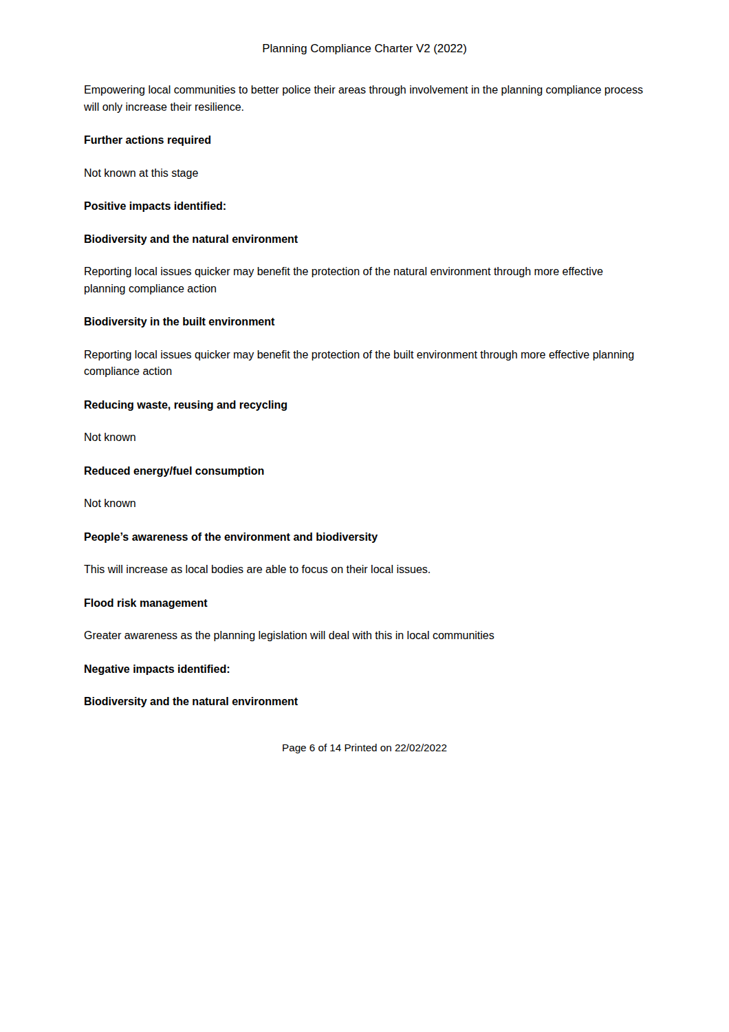Planning Compliance Charter V2 (2022)
Empowering local communities to better police their areas through involvement in the planning compliance process will only increase their resilience.
Further actions required
Not known at this stage
Positive impacts identified:
Biodiversity and the natural environment
Reporting local issues quicker may benefit the protection of the natural environment through more effective planning compliance action
Biodiversity in the built environment
Reporting local issues quicker may benefit the protection of the built environment through more effective planning compliance action
Reducing waste, reusing and recycling
Not known
Reduced energy/fuel consumption
Not known
People’s awareness of the environment and biodiversity
This will increase as local bodies are able to focus on their local issues.
Flood risk management
Greater awareness as the planning legislation will deal with this in local communities
Negative impacts identified:
Biodiversity and the natural environment
Page 6 of 14 Printed on 22/02/2022